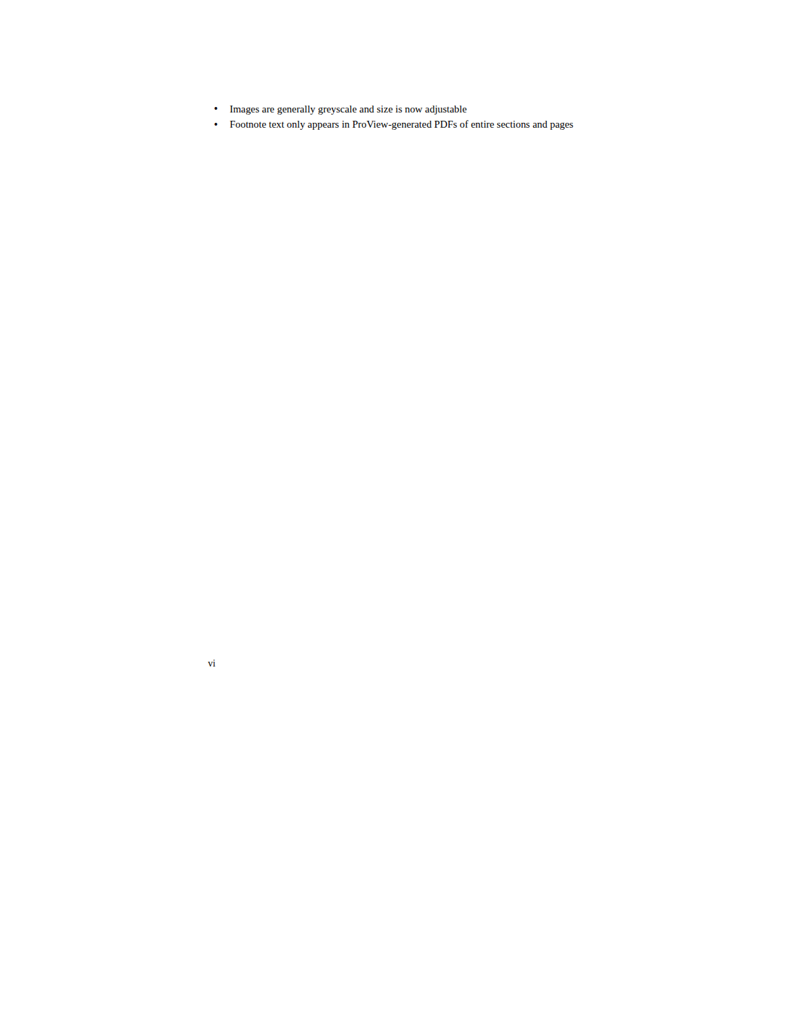Images are generally greyscale and size is now adjustable
Footnote text only appears in ProView-generated PDFs of entire sections and pages
vi